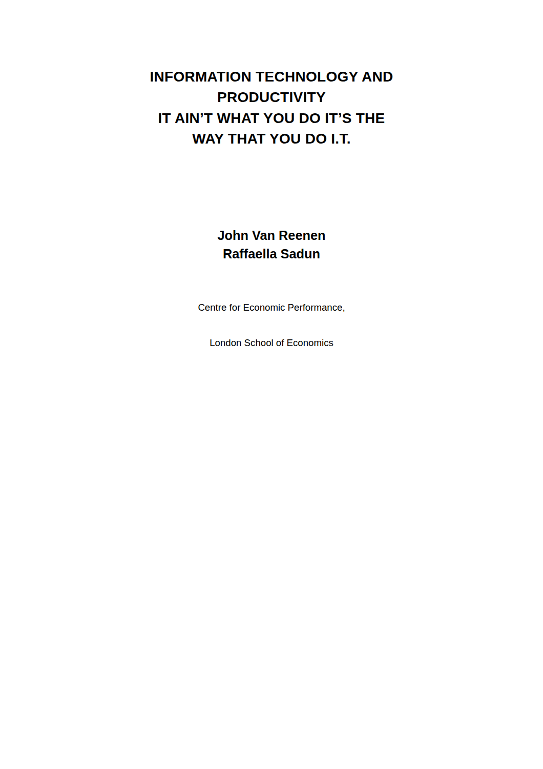INFORMATION TECHNOLOGY AND PRODUCTIVITY
IT AIN’T WHAT YOU DO IT’S THE
WAY THAT YOU DO I.T.
John Van Reenen
Raffaella Sadun
Centre for Economic Performance,
London School of Economics